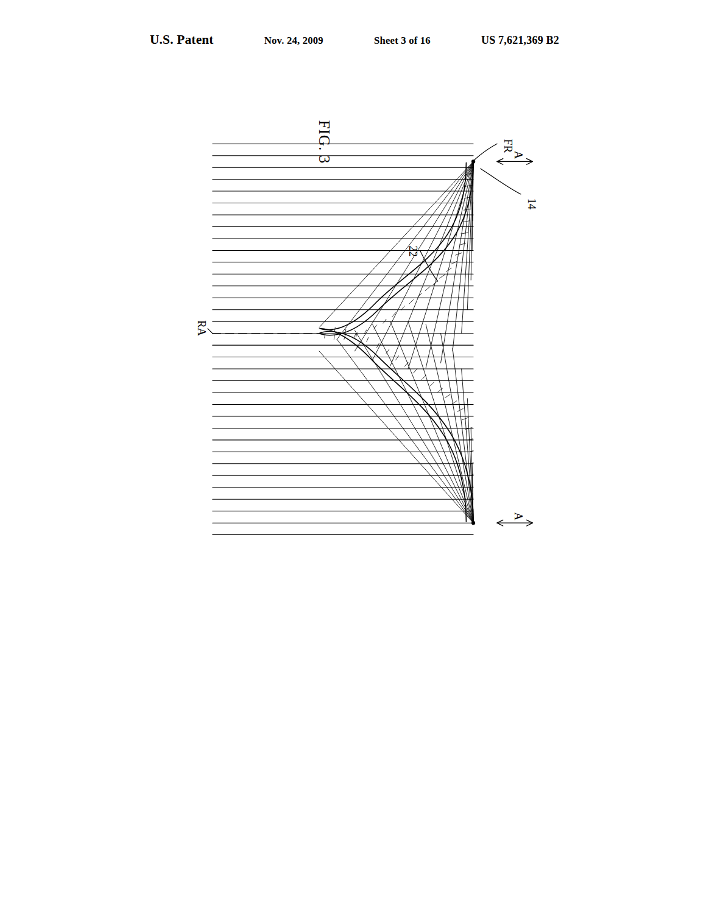U.S. Patent Nov. 24, 2009 Sheet 3 of 16 US 7,621,369 B2
FIG. 3 Patent drawing, rotated ninety degrees, showing a sinusoidal (S-shaped) hatched band labeled 14 with a hatched region 22, radiating construction lines converging at two apex points labeled FR, double-headed arrows labeled A at each apex, and a dashed reference axis labeled RA crossing the inflection point. A family of parallel horizontal lines spans the figure. FIG. 3 FR A A 14 22 RA